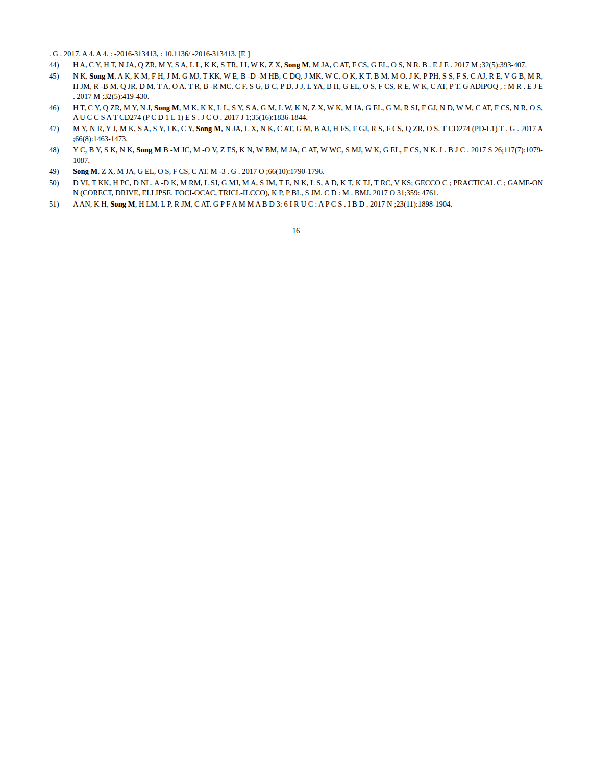. G . 2017. A 4. A 4. : -2016-313413, : 10.1136/ -2016-313413. [E ]
44) H A, C Y, H T, N JA, Q ZR, M Y, S A, L L, K K, S TR, J I, W K, Z X, Song M, M JA, C AT, F CS, G EL, O S, N R. B . E J E . 2017 M ;32(5):393-407.
45) N K, Song M, A K, K M, F H, J M, G MJ, T KK, W E, B -D -M HB, C DQ, J MK, W C, O K, K T, B M, M O, J K, P PH, S S, F S, C AJ, R E, V G B, M R, H JM, R -B M, Q JR, D M, T A, O A, T R, B -R MC, C F, S G, B C, P D, J J, L YA, B H, G EL, O S, F CS, R E, W K, C AT, P T. G ADIPOQ , : M R . E J E . 2017 M ;32(5):419-430.
46) H T, C Y, Q ZR, M Y, N J, Song M, M K, K K, L L, S Y, S A, G M, L W, K N, Z X, W K, M JA, G EL, G M, R SJ, F GJ, N D, W M, C AT, F CS, N R, O S, A U C C S A T CD274 (P C D 1 L 1) E S . J C O . 2017 J 1;35(16):1836-1844.
47) M Y, N R, Y J, M K, S A, S Y, I K, C Y, Song M, N JA, L X, N K, C AT, G M, B AJ, H FS, F GJ, R S, F CS, Q ZR, O S. T CD274 (PD-L1) T . G . 2017 A ;66(8):1463-1473.
48) Y C, B Y, S K, N K, Song M B -M JC, M -O V, Z ES, K N, W BM, M JA, C AT, W WC, S MJ, W K, G EL, F CS, N K. I . B J C . 2017 S 26;117(7):1079-1087.
49) Song M, Z X, M JA, G EL, O S, F CS, C AT. M -3 . G . 2017 O ;66(10):1790-1796.
50) D VI, T KK, H PC, D NL. A -D K, M RM, L SJ, G MJ, M A, S IM, T E, N K, L S, A D, K T, K TJ, T RC, V KS; GECCO C ; PRACTICAL C ; GAME-ON N (CORECT, DRIVE, ELLIPSE. FOCI-OCAC, TRICL-ILCCO), K P, P BL, S JM. C D : M . BMJ. 2017 O 31;359: 4761.
51) A AN, K H, Song M, H LM, L P, R JM, C AT. G P F A M M A B D 3: 6 I R U C : A P C S . I B D . 2017 N ;23(11):1898-1904.
16